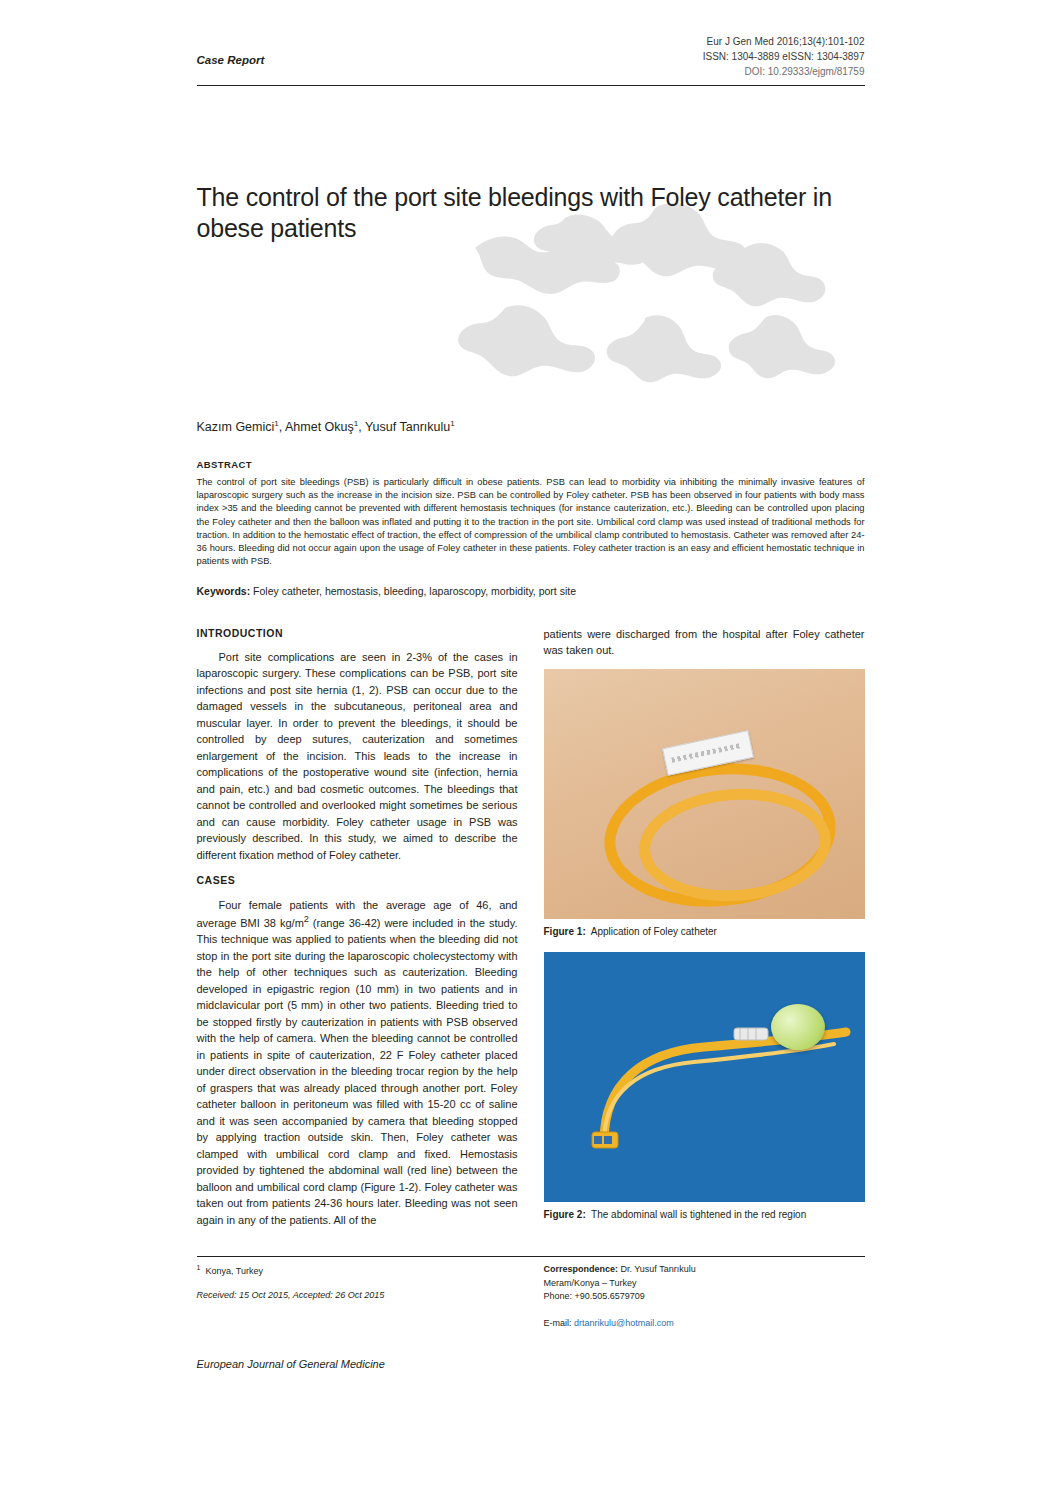Case Report
Eur J Gen Med 2016;13(4):101-102
ISSN: 1304-3889 eISSN: 1304-3897
DOI: 10.29333/ejgm/81759
The control of the port site bleedings with Foley catheter in obese patients
Kazım Gemici1, Ahmet Okuş1, Yusuf Tanrıkulu1
ABSTRACT
The control of port site bleedings (PSB) is particularly difficult in obese patients. PSB can lead to morbidity via inhibiting the minimally invasive features of laparoscopic surgery such as the increase in the incision size. PSB can be controlled by Foley catheter. PSB has been observed in four patients with body mass index >35 and the bleeding cannot be prevented with different hemostasis techniques (for instance cauterization, etc.). Bleeding can be controlled upon placing the Foley catheter and then the balloon was inflated and putting it to the traction in the port site. Umbilical cord clamp was used instead of traditional methods for traction. In addition to the hemostatic effect of traction, the effect of compression of the umbilical clamp contributed to hemostasis. Catheter was removed after 24-36 hours. Bleeding did not occur again upon the usage of Foley catheter in these patients. Foley catheter traction is an easy and efficient hemostatic technique in patients with PSB.
Keywords: Foley catheter, hemostasis, bleeding, laparoscopy, morbidity, port site
INTRODUCTION
Port site complications are seen in 2-3% of the cases in laparoscopic surgery. These complications can be PSB, port site infections and post site hernia (1, 2). PSB can occur due to the damaged vessels in the subcutaneous, peritoneal area and muscular layer. In order to prevent the bleedings, it should be controlled by deep sutures, cauterization and sometimes enlargement of the incision. This leads to the increase in complications of the postoperative wound site (infection, hernia and pain, etc.) and bad cosmetic outcomes. The bleedings that cannot be controlled and overlooked might sometimes be serious and can cause morbidity. Foley catheter usage in PSB was previously described. In this study, we aimed to describe the different fixation method of Foley catheter.
CASES
Four female patients with the average age of 46, and average BMI 38 kg/m2 (range 36-42) were included in the study. This technique was applied to patients when the bleeding did not stop in the port site during the laparoscopic cholecystectomy with the help of other techniques such as cauterization. Bleeding developed in epigastric region (10 mm) in two patients and in midclavicular port (5 mm) in other two patients. Bleeding tried to be stopped firstly by cauterization in patients with PSB observed with the help of camera. When the bleeding cannot be controlled in patients in spite of cauterization, 22 F Foley catheter placed under direct observation in the bleeding trocar region by the help of graspers that was already placed through another port. Foley catheter balloon in peritoneum was filled with 15-20 cc of saline and it was seen accompanied by camera that bleeding stopped by applying traction outside skin. Then, Foley catheter was clamped with umbilical cord clamp and fixed. Hemostasis provided by tightened the abdominal wall (red line) between the balloon and umbilical cord clamp (Figure 1-2). Foley catheter was taken out from patients 24-36 hours later. Bleeding was not seen again in any of the patients. All of the
patients were discharged from the hospital after Foley catheter was taken out.
Figure 1: Application of Foley catheter
Figure 2: The abdominal wall is tightened in the red region
1 Konya, Turkey
Received: 15 Oct 2015, Accepted: 26 Oct 2015
Correspondence: Dr. Yusuf Tanrıkulu
Meram/Konya – Turkey
Phone: +90.505.6579709
E-mail: drtanrikulu@hotmail.com
European Journal of General Medicine